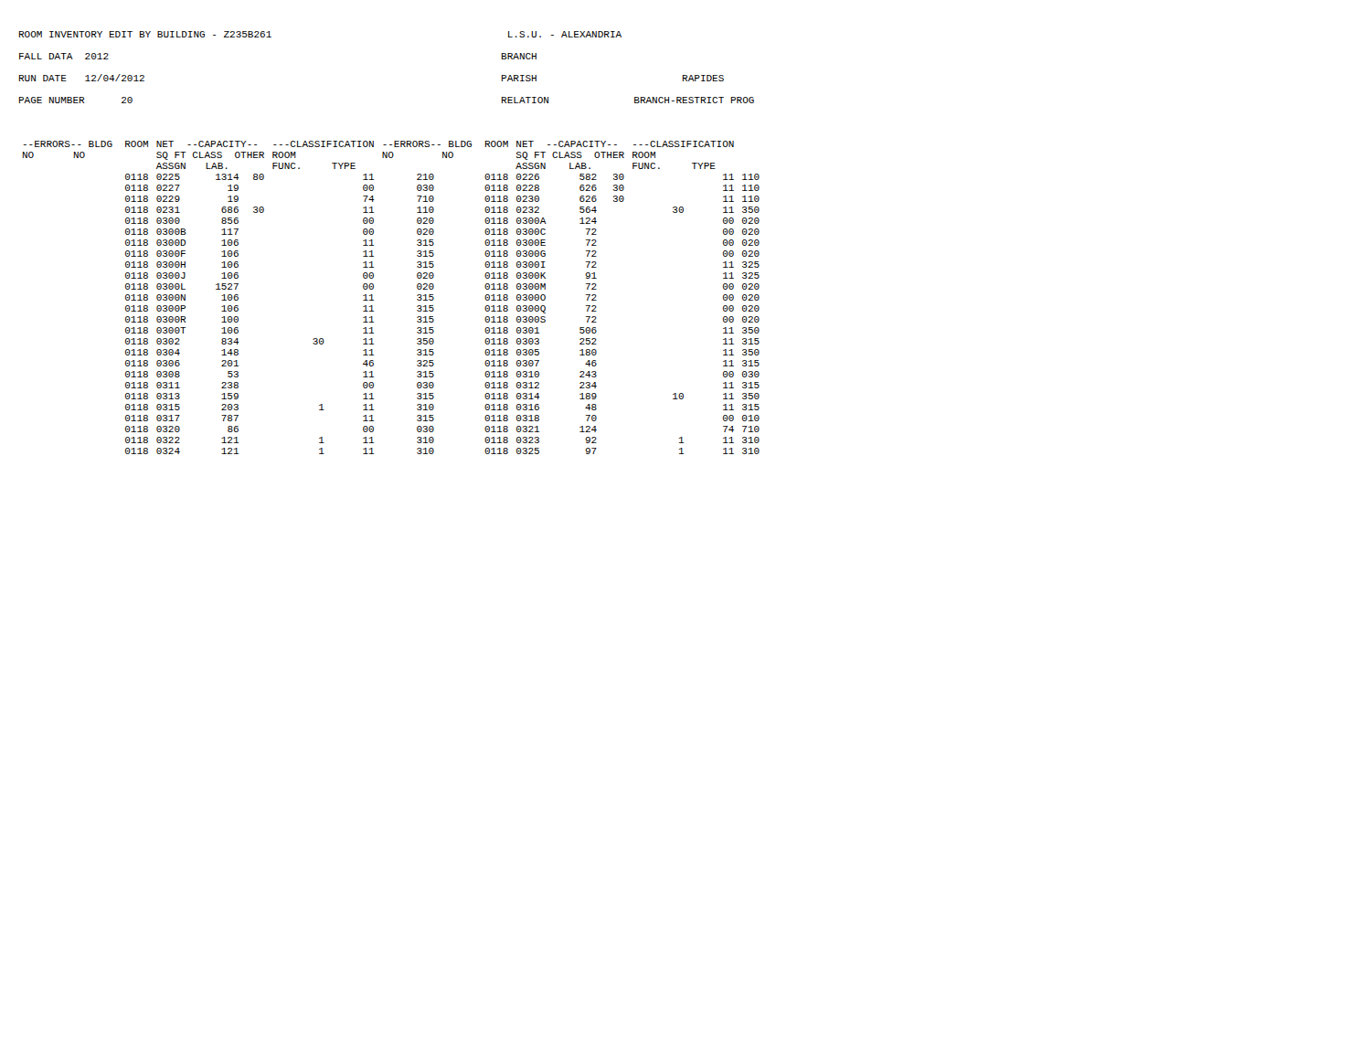ROOM INVENTORY EDIT BY BUILDING - Z235B261 L.S.U. - ALEXANDRIA
FALL DATA 2012 BRANCH
RUN DATE 12/04/2012 PARISH RAPIDES
PAGE NUMBER 20 RELATION BRANCH-RESTRICT PROG
| --ERRORS-- BLDG ROOM | NET --CAPACITY-- | ---CLASSIFICATION | --ERRORS-- BLDG ROOM | NET --CAPACITY-- | ---CLASSIFICATION |
| --- | --- | --- | --- | --- | --- |
| NO | NO | SQ FT CLASS OTHER | ROOM | NO | NO | SQ FT CLASS OTHER | ROOM |
| | | ASSGN | LAB. | FUNC. | TYPE | | | ASSGN | LAB. | FUNC. | TYPE |
| | 0118 | 0225 | 1314 | 80 | | 11 | 210 | 0118 | 0226 | 582 | 30 | | 11 | 110 |
| | 0118 | 0227 | 19 | | | 00 | 030 | 0118 | 0228 | 626 | 30 | | 11 | 110 |
| | 0118 | 0229 | 19 | | | 74 | 710 | 0118 | 0230 | 626 | 30 | | 11 | 110 |
| | 0118 | 0231 | 686 | 30 | | 11 | 110 | 0118 | 0232 | 564 | | 30 | 11 | 350 |
| | 0118 | 0300 | 856 | | | 00 | 020 | 0118 | 0300A | 124 | | | 00 | 020 |
| | 0118 | 0300B | 117 | | | 00 | 020 | 0118 | 0300C | 72 | | | 00 | 020 |
| | 0118 | 0300D | 106 | | | 11 | 315 | 0118 | 0300E | 72 | | | 00 | 020 |
| | 0118 | 0300F | 106 | | | 11 | 315 | 0118 | 0300G | 72 | | | 00 | 020 |
| | 0118 | 0300H | 106 | | | 11 | 315 | 0118 | 0300I | 72 | | | 11 | 325 |
| | 0118 | 0300J | 106 | | | 00 | 020 | 0118 | 0300K | 91 | | | 11 | 325 |
| | 0118 | 0300L | 1527 | | | 00 | 020 | 0118 | 0300M | 72 | | | 00 | 020 |
| | 0118 | 0300N | 106 | | | 11 | 315 | 0118 | 0300O | 72 | | | 00 | 020 |
| | 0118 | 0300P | 106 | | | 11 | 315 | 0118 | 0300Q | 72 | | | 00 | 020 |
| | 0118 | 0300R | 100 | | | 11 | 315 | 0118 | 0300S | 72 | | | 00 | 020 |
| | 0118 | 0300T | 106 | | | 11 | 315 | 0118 | 0301 | 506 | | | 11 | 350 |
| | 0118 | 0302 | 834 | | 30 | 11 | 350 | 0118 | 0303 | 252 | | | 11 | 315 |
| | 0118 | 0304 | 148 | | | 11 | 315 | 0118 | 0305 | 180 | | | 11 | 350 |
| | 0118 | 0306 | 201 | | | 46 | 325 | 0118 | 0307 | 46 | | | 11 | 315 |
| | 0118 | 0308 | 53 | | | 11 | 315 | 0118 | 0310 | 243 | | | 00 | 030 |
| | 0118 | 0311 | 238 | | | 00 | 030 | 0118 | 0312 | 234 | | | 11 | 315 |
| | 0118 | 0313 | 159 | | | 11 | 315 | 0118 | 0314 | 189 | | 10 | 11 | 350 |
| | 0118 | 0315 | 203 | | 1 | 11 | 310 | 0118 | 0316 | 48 | | | 11 | 315 |
| | 0118 | 0317 | 787 | | | 11 | 315 | 0118 | 0318 | 70 | | | 00 | 010 |
| | 0118 | 0320 | 86 | | | 00 | 030 | 0118 | 0321 | 124 | | | 74 | 710 |
| | 0118 | 0322 | 121 | | 1 | 11 | 310 | 0118 | 0323 | 92 | | 1 | 11 | 310 |
| | 0118 | 0324 | 121 | | 1 | 11 | 310 | 0118 | 0325 | 97 | | 1 | 11 | 310 |